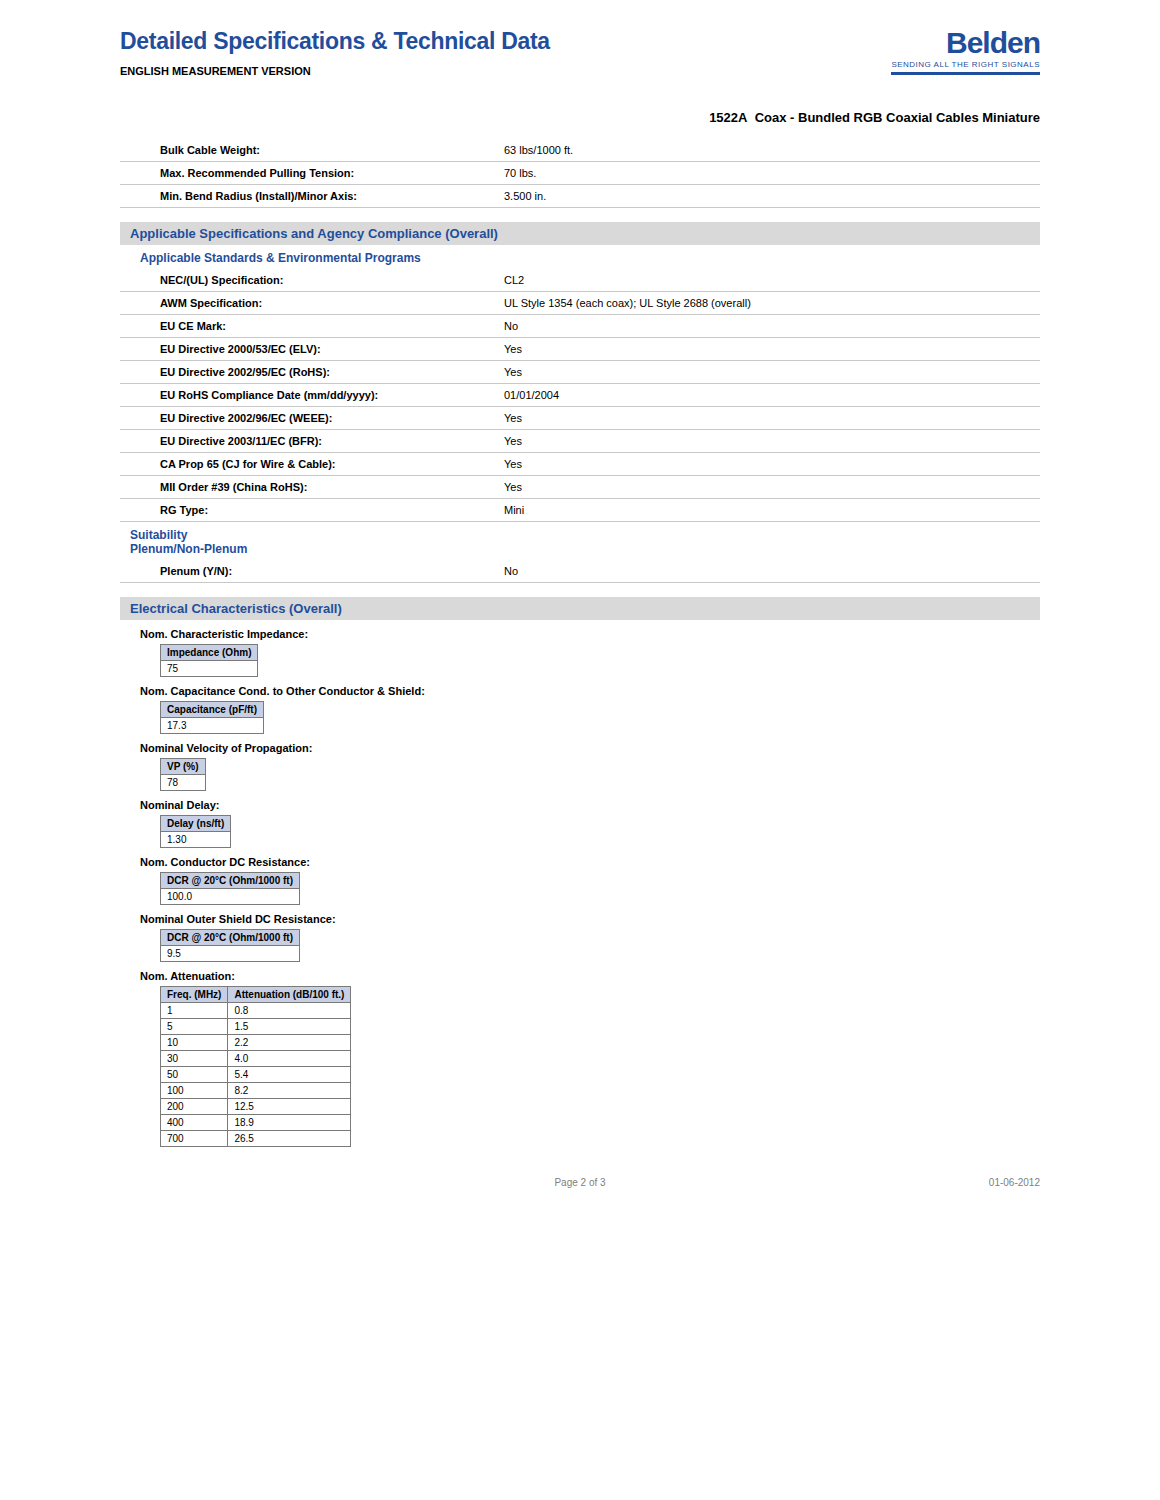Detailed Specifications & Technical Data
Belden
SENDING ALL THE RIGHT SIGNALS
ENGLISH MEASUREMENT VERSION
1522A Coax - Bundled RGB Coaxial Cables Miniature
| Bulk Cable Weight: | 63 lbs/1000 ft. |
| Max. Recommended Pulling Tension: | 70 lbs. |
| Min. Bend Radius (Install)/Minor Axis: | 3.500 in. |
Applicable Specifications and Agency Compliance (Overall)
Applicable Standards & Environmental Programs
| NEC/(UL) Specification: | CL2 |
| AWM Specification: | UL Style 1354 (each coax); UL Style 2688 (overall) |
| EU CE Mark: | No |
| EU Directive 2000/53/EC (ELV): | Yes |
| EU Directive 2002/95/EC (RoHS): | Yes |
| EU RoHS Compliance Date (mm/dd/yyyy): | 01/01/2004 |
| EU Directive 2002/96/EC (WEEE): | Yes |
| EU Directive 2003/11/EC (BFR): | Yes |
| CA Prop 65 (CJ for Wire & Cable): | Yes |
| MII Order #39 (China RoHS): | Yes |
| RG Type: | Mini |
Suitability
Plenum/Non-Plenum
| Plenum (Y/N): | No |
Electrical Characteristics (Overall)
Nom. Characteristic Impedance:
| Impedance (Ohm) |
| --- |
| 75 |
Nom. Capacitance Cond. to Other Conductor & Shield:
| Capacitance (pF/ft) |
| --- |
| 17.3 |
Nominal Velocity of Propagation:
| VP (%) |
| --- |
| 78 |
Nominal Delay:
| Delay (ns/ft) |
| --- |
| 1.30 |
Nom. Conductor DC Resistance:
| DCR @ 20°C (Ohm/1000 ft) |
| --- |
| 100.0 |
Nominal Outer Shield DC Resistance:
| DCR @ 20°C (Ohm/1000 ft) |
| --- |
| 9.5 |
Nom. Attenuation:
| Freq. (MHz) | Attenuation (dB/100 ft.) |
| --- | --- |
| 1 | 0.8 |
| 5 | 1.5 |
| 10 | 2.2 |
| 30 | 4.0 |
| 50 | 5.4 |
| 100 | 8.2 |
| 200 | 12.5 |
| 400 | 18.9 |
| 700 | 26.5 |
Page 2 of 3
01-06-2012